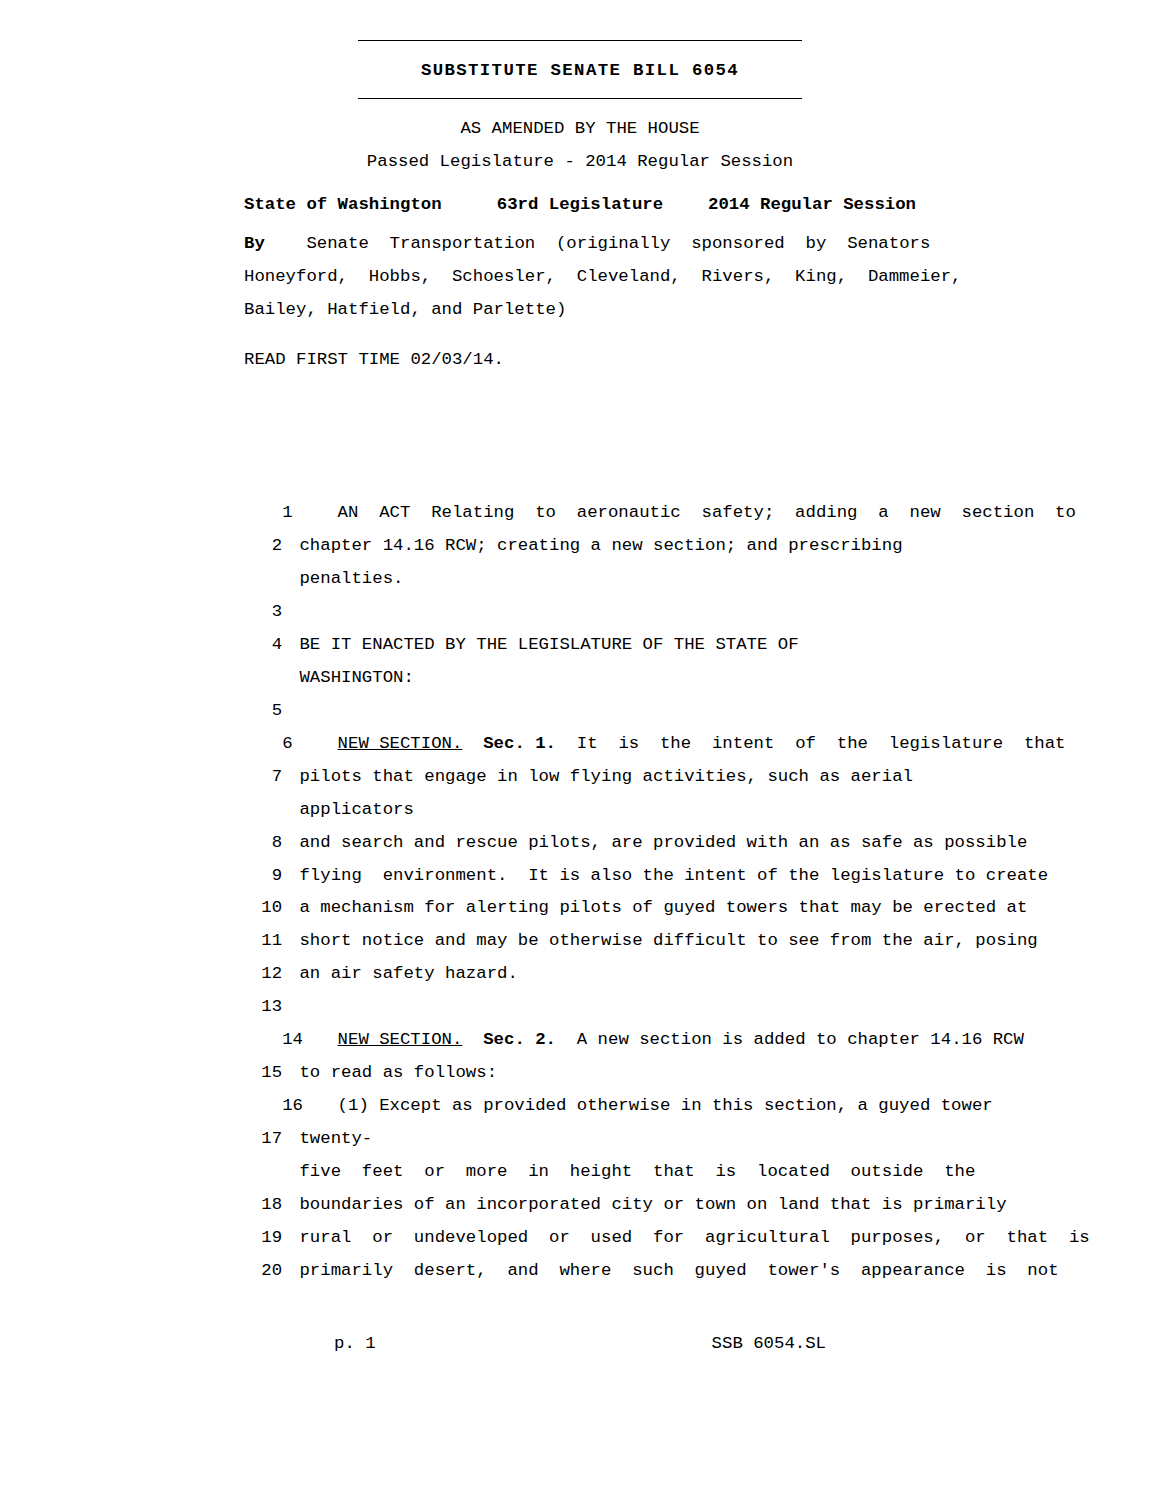SUBSTITUTE SENATE BILL 6054
AS AMENDED BY THE HOUSE
Passed Legislature - 2014 Regular Session
| State of Washington | 63rd Legislature | 2014 Regular Session |
By Senate Transportation (originally sponsored by Senators
Honeyford, Hobbs, Schoesler, Cleveland, Rivers, King, Dammeier,
Bailey, Hatfield, and Parlette)
READ FIRST TIME 02/03/14.
AN ACT Relating to aeronautic safety; adding a new section to
chapter 14.16 RCW; creating a new section; and prescribing penalties.
BE IT ENACTED BY THE LEGISLATURE OF THE STATE OF WASHINGTON:
NEW SECTION. Sec. 1. It is the intent of the legislature that
pilots that engage in low flying activities, such as aerial applicators
and search and rescue pilots, are provided with an as safe as possible
flying environment. It is also the intent of the legislature to create
a mechanism for alerting pilots of guyed towers that may be erected at
short notice and may be otherwise difficult to see from the air, posing
an air safety hazard.
NEW SECTION. Sec. 2. A new section is added to chapter 14.16 RCW
to read as follows:
(1) Except as provided otherwise in this section, a guyed tower
twenty-five feet or more in height that is located outside the
boundaries of an incorporated city or town on land that is primarily
rural or undeveloped or used for agricultural purposes, or that is
primarily desert, and where such guyed tower's appearance is not
p. 1 SSB 6054.SL